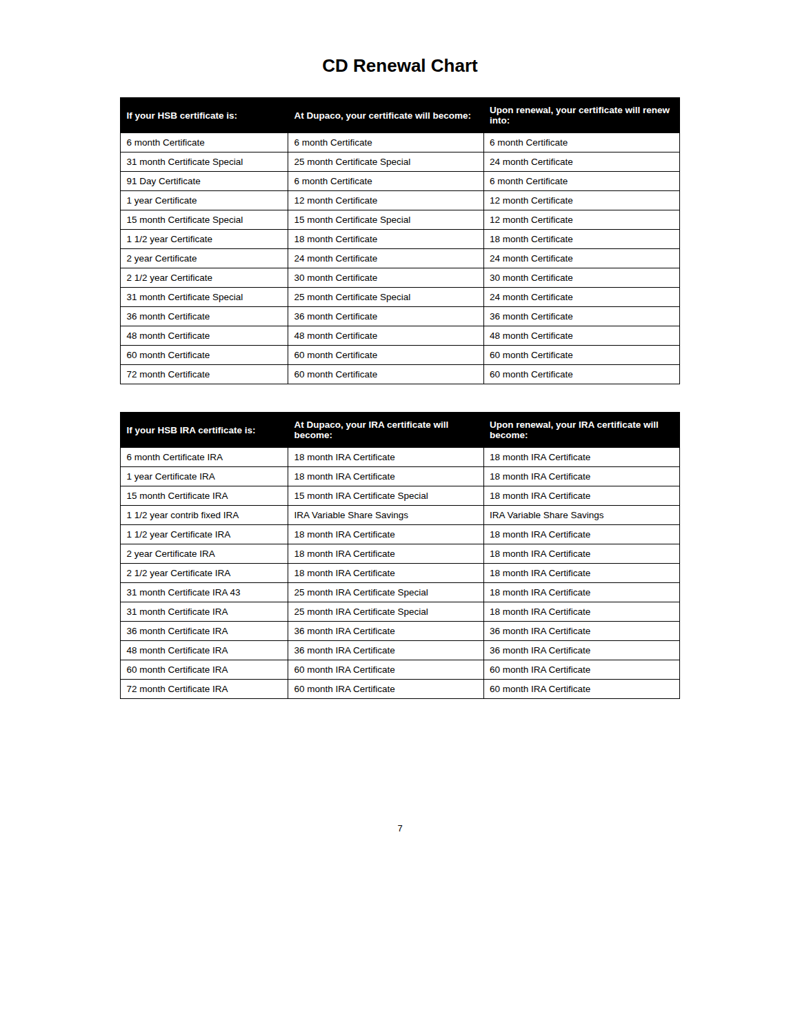CD Renewal Chart
| If your HSB certificate is: | At Dupaco, your certificate will become: | Upon renewal, your certificate will renew into: |
| --- | --- | --- |
| 6 month Certificate | 6 month Certificate | 6 month Certificate |
| 31 month Certificate Special | 25 month Certificate Special | 24 month Certificate |
| 91 Day Certificate | 6 month Certificate | 6 month Certificate |
| 1 year Certificate | 12 month Certificate | 12 month Certificate |
| 15 month Certificate Special | 15 month Certificate Special | 12 month Certificate |
| 1 1/2 year Certificate | 18 month Certificate | 18 month Certificate |
| 2 year Certificate | 24 month Certificate | 24 month Certificate |
| 2 1/2 year Certificate | 30 month Certificate | 30 month Certificate |
| 31 month Certificate Special | 25 month Certificate Special | 24 month Certificate |
| 36 month Certificate | 36 month Certificate | 36 month Certificate |
| 48 month Certificate | 48 month Certificate | 48 month Certificate |
| 60 month Certificate | 60 month Certificate | 60 month Certificate |
| 72 month Certificate | 60 month Certificate | 60 month Certificate |
| If your HSB IRA certificate is: | At Dupaco, your IRA certificate will become: | Upon renewal, your IRA certificate will become: |
| --- | --- | --- |
| 6 month Certificate IRA | 18 month IRA Certificate | 18 month IRA Certificate |
| 1 year Certificate IRA | 18 month IRA Certificate | 18 month IRA Certificate |
| 15 month Certificate IRA | 15 month IRA Certificate Special | 18 month IRA Certificate |
| 1 1/2 year contrib fixed IRA | IRA Variable Share Savings | IRA Variable Share Savings |
| 1 1/2 year Certificate IRA | 18 month IRA Certificate | 18 month IRA Certificate |
| 2 year Certificate IRA | 18 month IRA Certificate | 18 month IRA Certificate |
| 2 1/2 year Certificate IRA | 18 month IRA Certificate | 18 month IRA Certificate |
| 31 month Certificate IRA 43 | 25 month IRA Certificate Special | 18 month IRA Certificate |
| 31 month Certificate IRA | 25 month IRA Certificate Special | 18 month IRA Certificate |
| 36 month Certificate IRA | 36 month IRA Certificate | 36 month IRA Certificate |
| 48 month Certificate IRA | 36 month IRA Certificate | 36 month IRA Certificate |
| 60 month Certificate IRA | 60 month IRA Certificate | 60 month IRA Certificate |
| 72 month Certificate IRA | 60 month IRA Certificate | 60 month IRA Certificate |
7